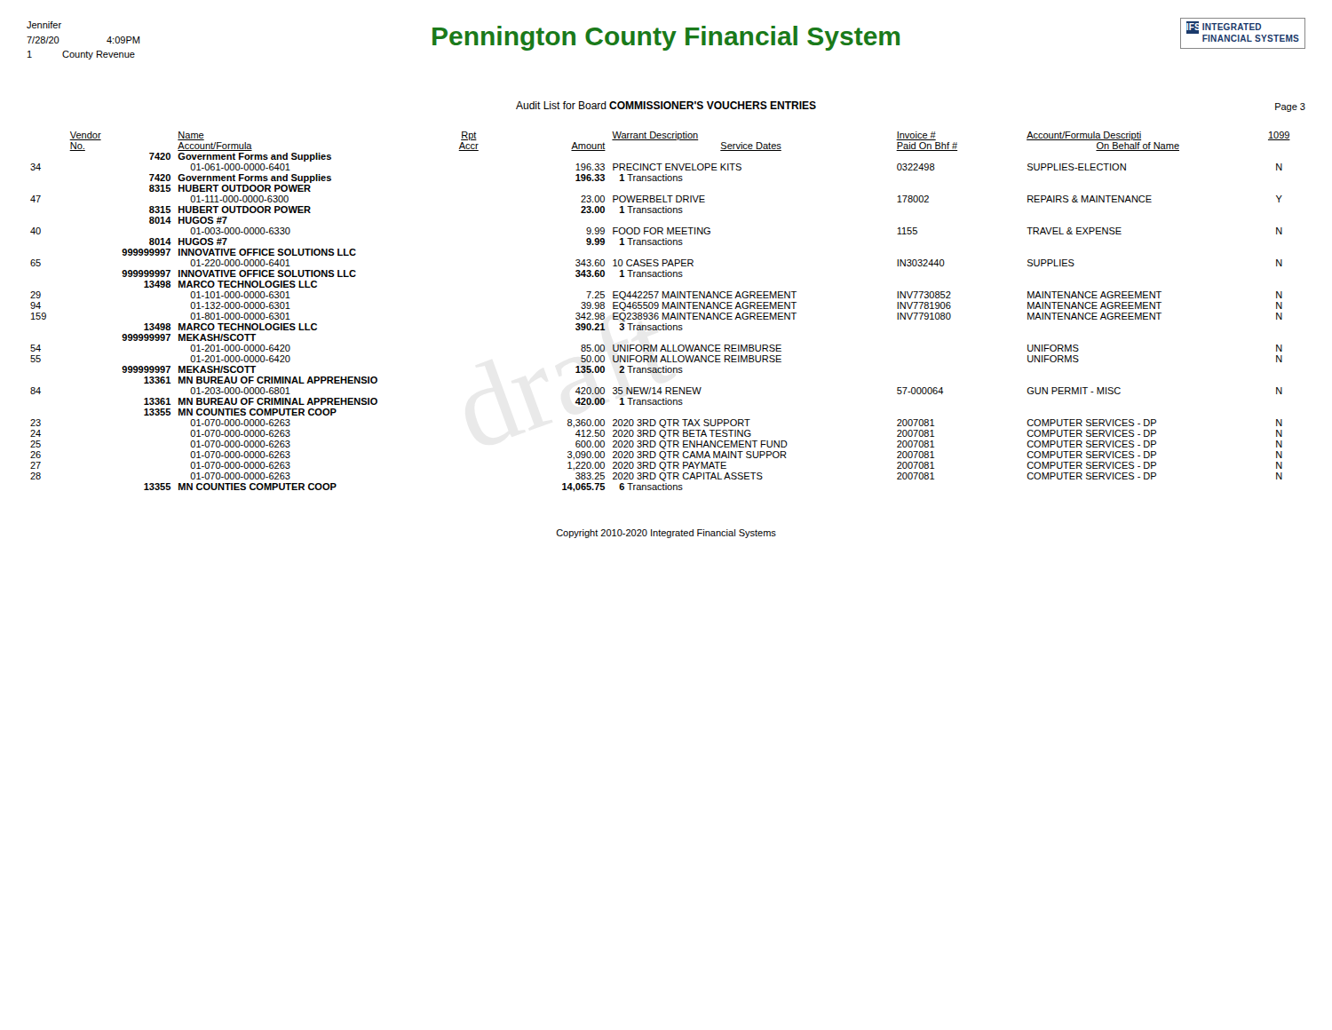draft
Jennifer
7/28/204:09PM
1 County Revenue
Pennington County Financial System
IFSINTEGRATED
FINANCIAL SYSTEMS
Audit List for Board COMMISSIONER'S VOUCHERS ENTRIES Page 3
| | Vendor | Name | Rpt | | Warrant Description | Invoice # | Account/Formula Descripti | 1099 |
| --- | --- | --- | --- | --- | --- | --- | --- | --- |
| | No. | Account/Formula | Accr | Amount | Service Dates | Paid On Bhf # | On Behalf of Name | |
| | 7420 | Government Forms and Supplies | | | | | | |
| 34 | | 01-061-000-0000-6401 | | 196.33 | PRECINCT ENVELOPE KITS | 0322498 | SUPPLIES-ELECTION | N |
| | 7420 | Government Forms and Supplies | | 196.33 | 1 Transactions | | | |
| | 8315 | HUBERT OUTDOOR POWER | | | | | | |
| 47 | | 01-111-000-0000-6300 | | 23.00 | POWERBELT DRIVE | 178002 | REPAIRS & MAINTENANCE | Y |
| | 8315 | HUBERT OUTDOOR POWER | | 23.00 | 1 Transactions | | | |
| | 8014 | HUGOS #7 | | | | | | |
| 40 | | 01-003-000-0000-6330 | | 9.99 | FOOD FOR MEETING | 1155 | TRAVEL & EXPENSE | N |
| | 8014 | HUGOS #7 | | 9.99 | 1 Transactions | | | |
| | 999999997 | INNOVATIVE OFFICE SOLUTIONS LLC | | | | | | |
| 65 | | 01-220-000-0000-6401 | | 343.60 | 10 CASES PAPER | IN3032440 | SUPPLIES | N |
| | 999999997 | INNOVATIVE OFFICE SOLUTIONS LLC | | 343.60 | 1 Transactions | | | |
| | 13498 | MARCO TECHNOLOGIES LLC | | | | | | |
| 29 | | 01-101-000-0000-6301 | | 7.25 | EQ442257 MAINTENANCE AGREEMENT | INV7730852 | MAINTENANCE AGREEMENT | N |
| 94 | | 01-132-000-0000-6301 | | 39.98 | EQ465509 MAINTENANCE AGREEMENT | INV7781906 | MAINTENANCE AGREEMENT | N |
| 159 | | 01-801-000-0000-6301 | | 342.98 | EQ238936 MAINTENANCE AGREEMENT | INV7791080 | MAINTENANCE AGREEMENT | N |
| | 13498 | MARCO TECHNOLOGIES LLC | | 390.21 | 3 Transactions | | | |
| | 999999997 | MEKASH/SCOTT | | | | | | |
| 54 | | 01-201-000-0000-6420 | | 85.00 | UNIFORM ALLOWANCE REIMBURSE | | UNIFORMS | N |
| 55 | | 01-201-000-0000-6420 | | 50.00 | UNIFORM ALLOWANCE REIMBURSE | | UNIFORMS | N |
| | 999999997 | MEKASH/SCOTT | | 135.00 | 2 Transactions | | | |
| | 13361 | MN BUREAU OF CRIMINAL APPREHENSIO | | | | | | |
| 84 | | 01-203-000-0000-6801 | | 420.00 | 35 NEW/14 RENEW | 57-000064 | GUN PERMIT - MISC | N |
| | 13361 | MN BUREAU OF CRIMINAL APPREHENSIO | | 420.00 | 1 Transactions | | | |
| | 13355 | MN COUNTIES COMPUTER COOP | | | | | | |
| 23 | | 01-070-000-0000-6263 | | 8,360.00 | 2020 3RD QTR TAX SUPPORT | 2007081 | COMPUTER SERVICES - DP | N |
| 24 | | 01-070-000-0000-6263 | | 412.50 | 2020 3RD QTR BETA TESTING | 2007081 | COMPUTER SERVICES - DP | N |
| 25 | | 01-070-000-0000-6263 | | 600.00 | 2020 3RD QTR ENHANCEMENT FUND | 2007081 | COMPUTER SERVICES - DP | N |
| 26 | | 01-070-000-0000-6263 | | 3,090.00 | 2020 3RD QTR CAMA MAINT SUPPOR | 2007081 | COMPUTER SERVICES - DP | N |
| 27 | | 01-070-000-0000-6263 | | 1,220.00 | 2020 3RD QTR PAYMATE | 2007081 | COMPUTER SERVICES - DP | N |
| 28 | | 01-070-000-0000-6263 | | 383.25 | 2020 3RD QTR CAPITAL ASSETS | 2007081 | COMPUTER SERVICES - DP | N |
| | 13355 | MN COUNTIES COMPUTER COOP | | 14,065.75 | 6 Transactions | | | |
Copyright 2010-2020 Integrated Financial Systems